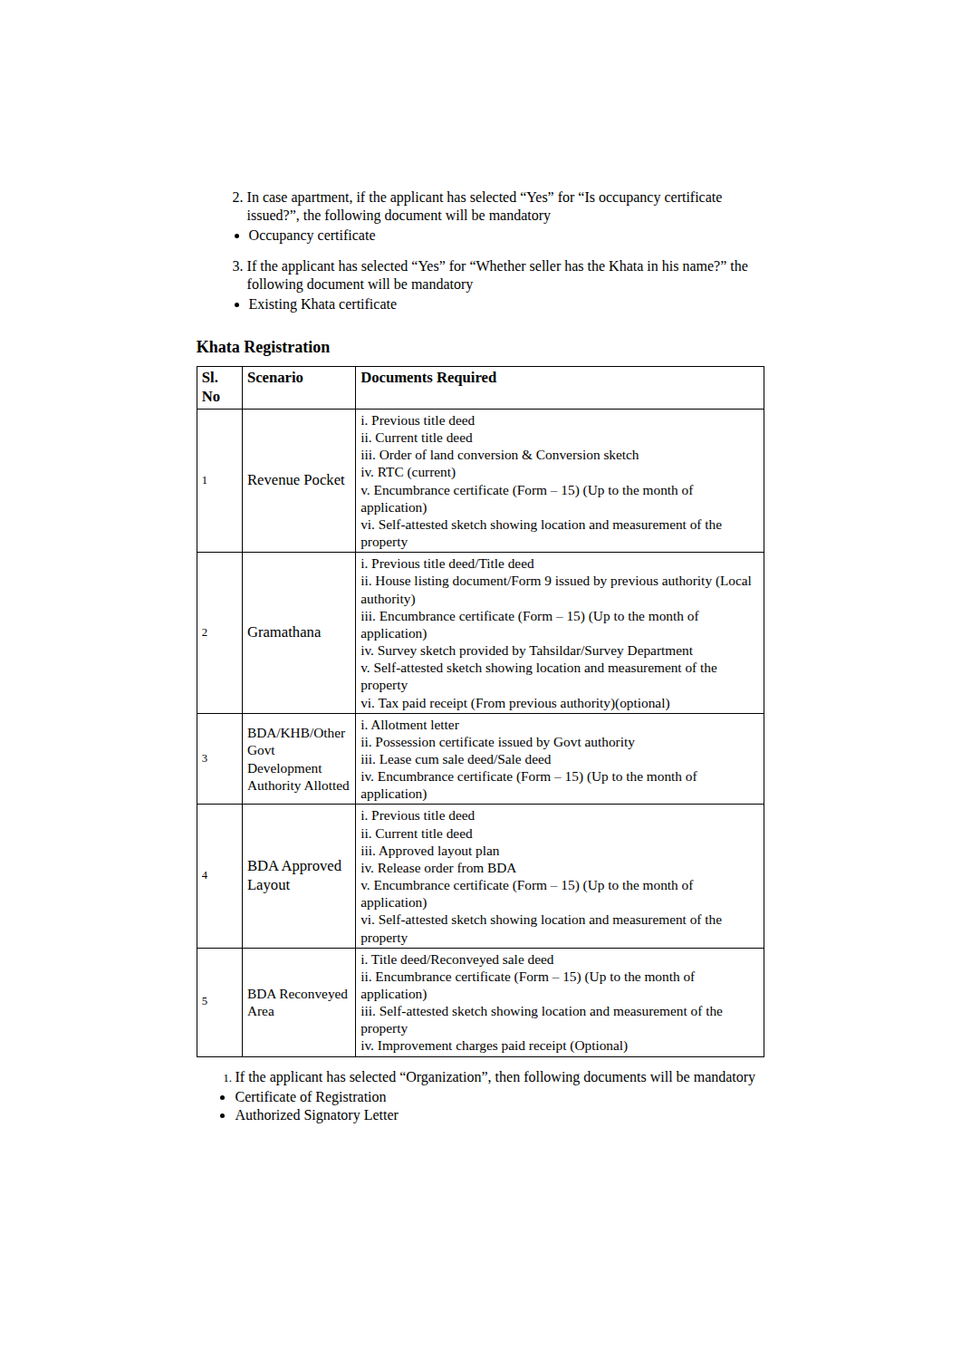In case apartment, if the applicant has selected “Yes” for “Is occupancy certificate issued?”, the following document will be mandatory
Occupancy certificate
If the applicant has selected “Yes” for “Whether seller has the Khata in his name?” the following document will be mandatory
Existing Khata certificate
Khata Registration
| Sl. No | Scenario | Documents Required |
| --- | --- | --- |
| 1 | Revenue Pocket | i. Previous title deed ii. Current title deed iii. Order of land conversion & Conversion sketch iv. RTC (current) v. Encumbrance certificate (Form – 15) (Up to the month of application) vi. Self-attested sketch showing location and measurement of the property |
| 2 | Gramathana | i. Previous title deed/Title deed ii. House listing document/Form 9 issued by previous authority (Local authority) iii. Encumbrance certificate (Form – 15) (Up to the month of application) iv. Survey sketch provided by Tahsildar/Survey Department v. Self-attested sketch showing location and measurement of the property vi. Tax paid receipt (From previous authority)(optional) |
| 3 | BDA/KHB/Other Govt Development Authority Allotted | i. Allotment letter ii. Possession certificate issued by Govt authority iii. Lease cum sale deed/Sale deed iv. Encumbrance certificate (Form – 15) (Up to the month of application) |
| 4 | BDA Approved Layout | i. Previous title deed ii. Current title deed iii. Approved layout plan iv. Release order from BDA v. Encumbrance certificate (Form – 15) (Up to the month of application) vi. Self-attested sketch showing location and measurement of the property |
| 5 | BDA Reconveyed Area | i. Title deed/Reconveyed sale deed ii. Encumbrance certificate (Form – 15) (Up to the month of application) iii. Self-attested sketch showing location and measurement of the property iv. Improvement charges paid receipt (Optional) |
If the applicant has selected “Organization”, then following documents will be mandatory
Certificate of Registration
Authorized Signatory Letter